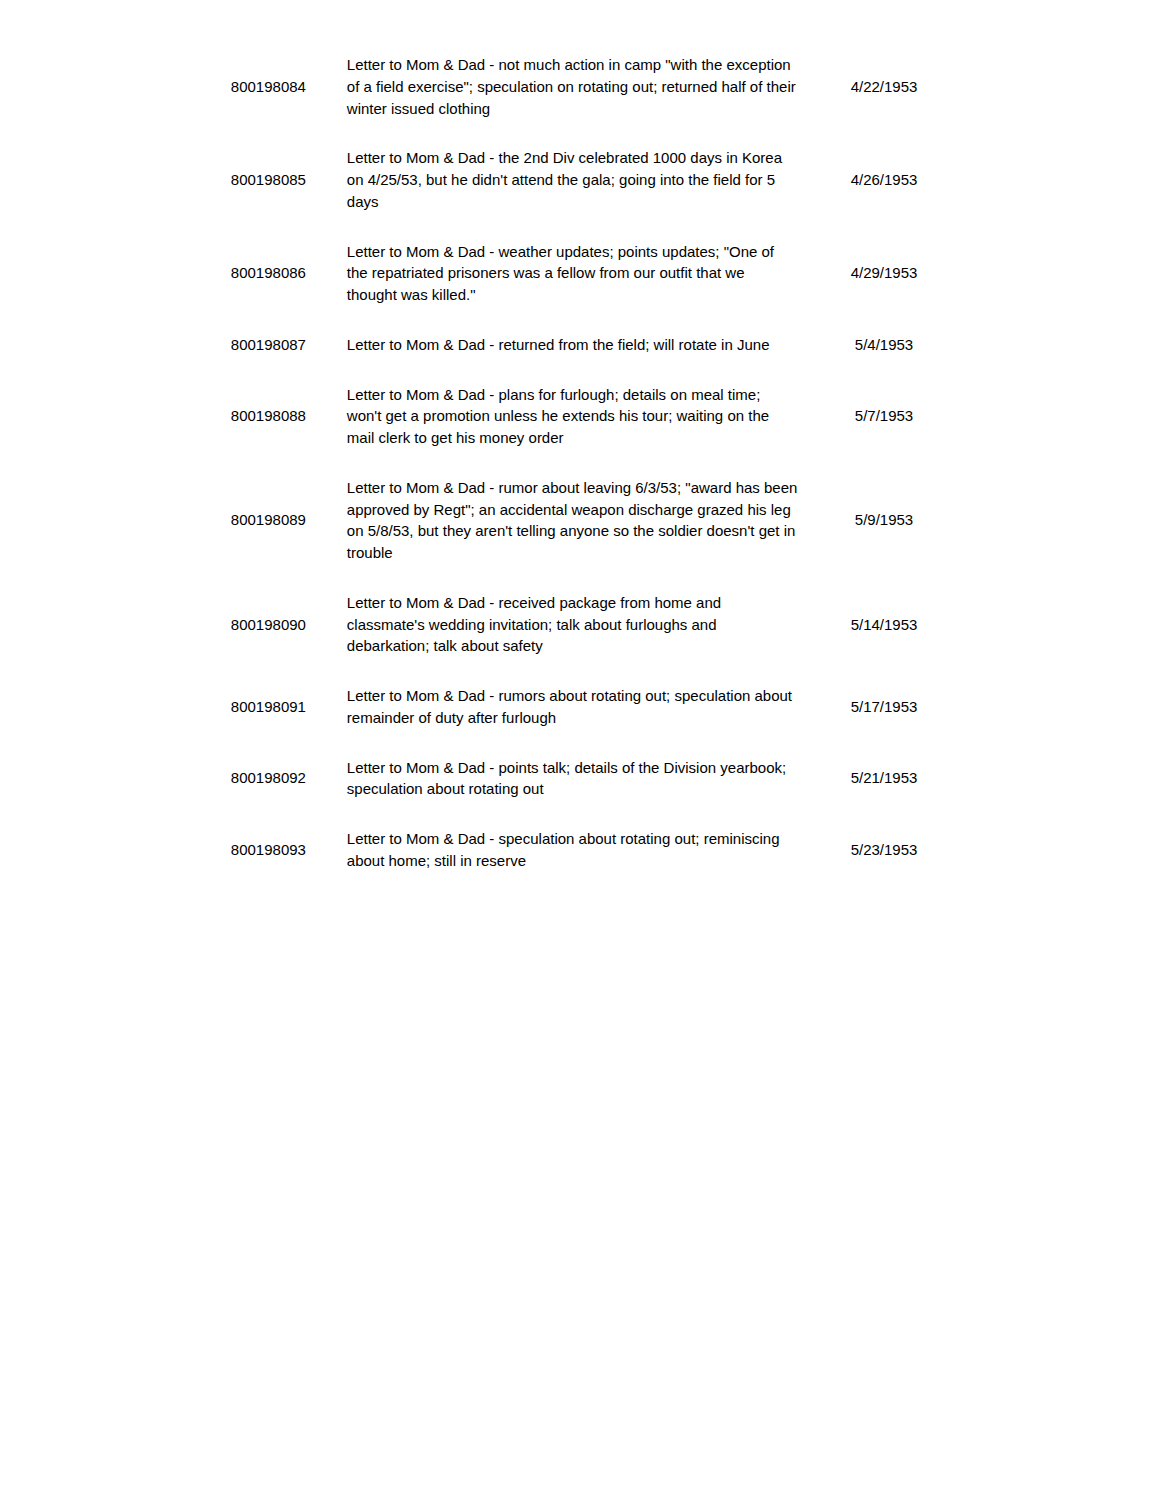| 800198084 | Letter to Mom & Dad - not much action in camp "with the exception of a field exercise"; speculation on rotating out; returned half of their winter issued clothing | 4/22/1953 |
| 800198085 | Letter to Mom & Dad - the 2nd Div celebrated 1000 days in Korea on 4/25/53, but he didn't attend the gala; going into the field for 5 days | 4/26/1953 |
| 800198086 | Letter to Mom & Dad - weather updates; points updates; "One of the repatriated prisoners was a fellow from our outfit that we thought was killed." | 4/29/1953 |
| 800198087 | Letter to Mom & Dad - returned from the field; will rotate in June | 5/4/1953 |
| 800198088 | Letter to Mom & Dad - plans for furlough; details on meal time; won't get a promotion unless he extends his tour; waiting on the mail clerk to get his money order | 5/7/1953 |
| 800198089 | Letter to Mom & Dad - rumor about leaving 6/3/53; "award has been approved by Regt"; an accidental weapon discharge grazed his leg on 5/8/53, but they aren't telling anyone so the soldier doesn't get in trouble | 5/9/1953 |
| 800198090 | Letter to Mom & Dad - received package from home and classmate's wedding invitation; talk about furloughs and debarkation; talk about safety | 5/14/1953 |
| 800198091 | Letter to Mom & Dad - rumors about rotating out; speculation about remainder of duty after furlough | 5/17/1953 |
| 800198092 | Letter to Mom & Dad - points talk; details of the Division yearbook; speculation about rotating out | 5/21/1953 |
| 800198093 | Letter to Mom & Dad - speculation about rotating out; reminiscing about home; still in reserve | 5/23/1953 |